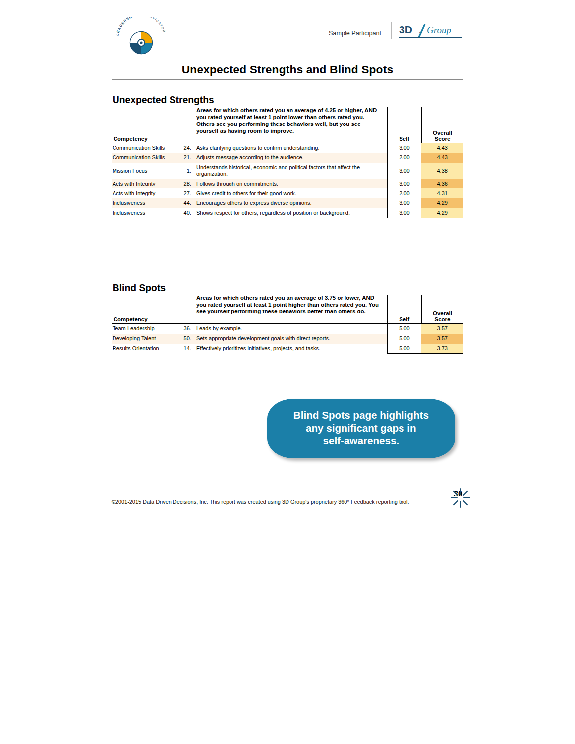LEADERSHIP NAVIGATOR
Sample Participant
3D . Group
Unexpected Strengths and Blind Spots
Unexpected Strengths
| | | Areas for which others rated you an average of 4.25 or higher, AND you rated yourself at least 1 point lower than others rated you. Others see you performing these behaviors well, but you see yourself as having room to improve. | Self | Overall Score |
| --- | --- | --- | --- | --- |
| Competency | | |
| Communication Skills | 24. | Asks clarifying questions to confirm understanding. | 3.00 | 4.43 |
| Communication Skills | 21. | Adjusts message according to the audience. | 2.00 | 4.43 |
| Mission Focus | 1. | Understands historical, economic and political factors that affect the organization. | 3.00 | 4.38 |
| Acts with Integrity | 28. | Follows through on commitments. | 3.00 | 4.36 |
| Acts with Integrity | 27. | Gives credit to others for their good work. | 2.00 | 4.31 |
| Inclusiveness | 44. | Encourages others to express diverse opinions. | 3.00 | 4.29 |
| Inclusiveness | 40. | Shows respect for others, regardless of position or background. | 3.00 | 4.29 |
Blind Spots
| | | Areas for which others rated you an average of 3.75 or lower, AND you rated yourself at least 1 point higher than others rated you. You see yourself performing these behaviors better than others do. | Self | Overall Score |
| --- | --- | --- | --- | --- |
| Competency | | |
| Team Leadership | 36. | Leads by example. | 5.00 | 3.57 |
| Developing Talent | 50. | Sets appropriate development goals with direct reports. | 5.00 | 3.57 |
| Results Orientation | 14. | Effectively prioritizes initiatives, projects, and tasks. | 5.00 | 3.73 |
Blind Spots page highlights
any significant gaps in
self-awareness.
©2001-2015 Data Driven Decisions, Inc. This report was created using 3D Group's proprietary 360° Feedback reporting tool.
30